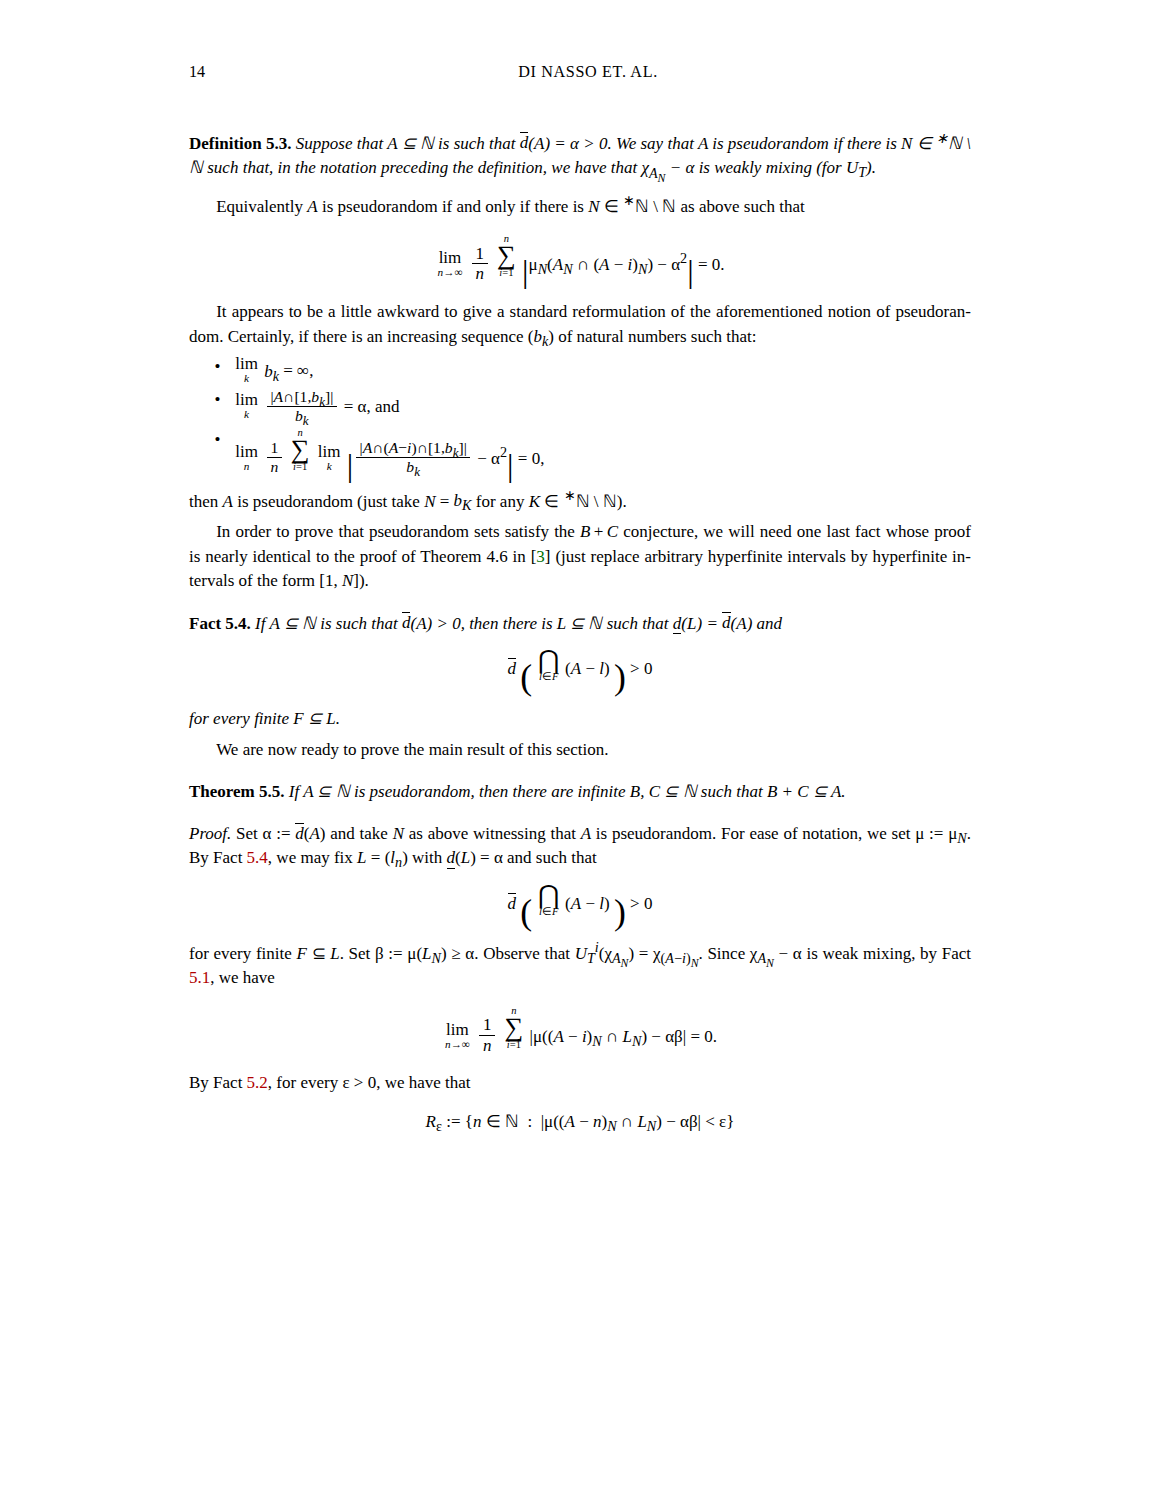14 DI NASSO ET. AL.
Definition 5.3. Suppose that A ⊆ ℕ is such that d(A) = α > 0. We say that A is pseudorandom if there is N ∈ ∗ℕ \ ℕ such that, in the notation preceding the definition, we have that χAN − α is weakly mixing (for UT).
Equivalently A is pseudorandom if and only if there is N ∈ ∗ℕ \ ℕ as above such that
lim n→∞ 1 n n∑i=1 |μN(AN ∩ (A − i)N) − α2| = 0.
It appears to be a little awkward to give a standard reformulation of the aforementioned notion of pseudorandom. Certainly, if there is an increasing sequence (bk) of natural numbers such that:
lim k bk = ∞,
lim k |A∩[1,bk]|bk = α, and
lim n 1 n n∑i=1 lim k ||A∩(A−i)∩[1,bk]|bk − α2| = 0,
then A is pseudorandom (just take N = bK for any K ∈ ∗ℕ \ ℕ).
In order to prove that pseudorandom sets satisfy the B + C conjecture, we will need one last fact whose proof is nearly identical to the proof of Theorem 4.6 in [3] (just replace arbitrary hyperfinite intervals by hyperfinite intervals of the form [1, N]).
Fact 5.4. If A ⊆ ℕ is such that d(A) > 0, then there is L ⊆ ℕ such that d(L) = d(A) and
d ( ⋂l∈F (A − l) ) > 0
for every finite F ⊆ L.
We are now ready to prove the main result of this section.
Theorem 5.5. If A ⊆ ℕ is pseudorandom, then there are infinite B, C ⊆ ℕ such that B + C ⊆ A.
Proof. Set α := d(A) and take N as above witnessing that A is pseudorandom. For ease of notation, we set μ := μN. By Fact 5.4, we may fix L = (ln) with d(L) = α and such that
d ( ⋂l∈F (A − l) ) > 0
for every finite F ⊆ L. Set β := μ(LN) ≥ α. Observe that UTi(χAN) = χ(A−i)N. Since χAN − α is weak mixing, by Fact 5.1, we have
lim n→∞ 1 n n∑i=1 |μ((A − i)N ∩ LN) − αβ| = 0.
By Fact 5.2, for every ε > 0, we have that
Rε := {n ∈ ℕ : |μ((A − n)N ∩ LN) − αβ| < ε}